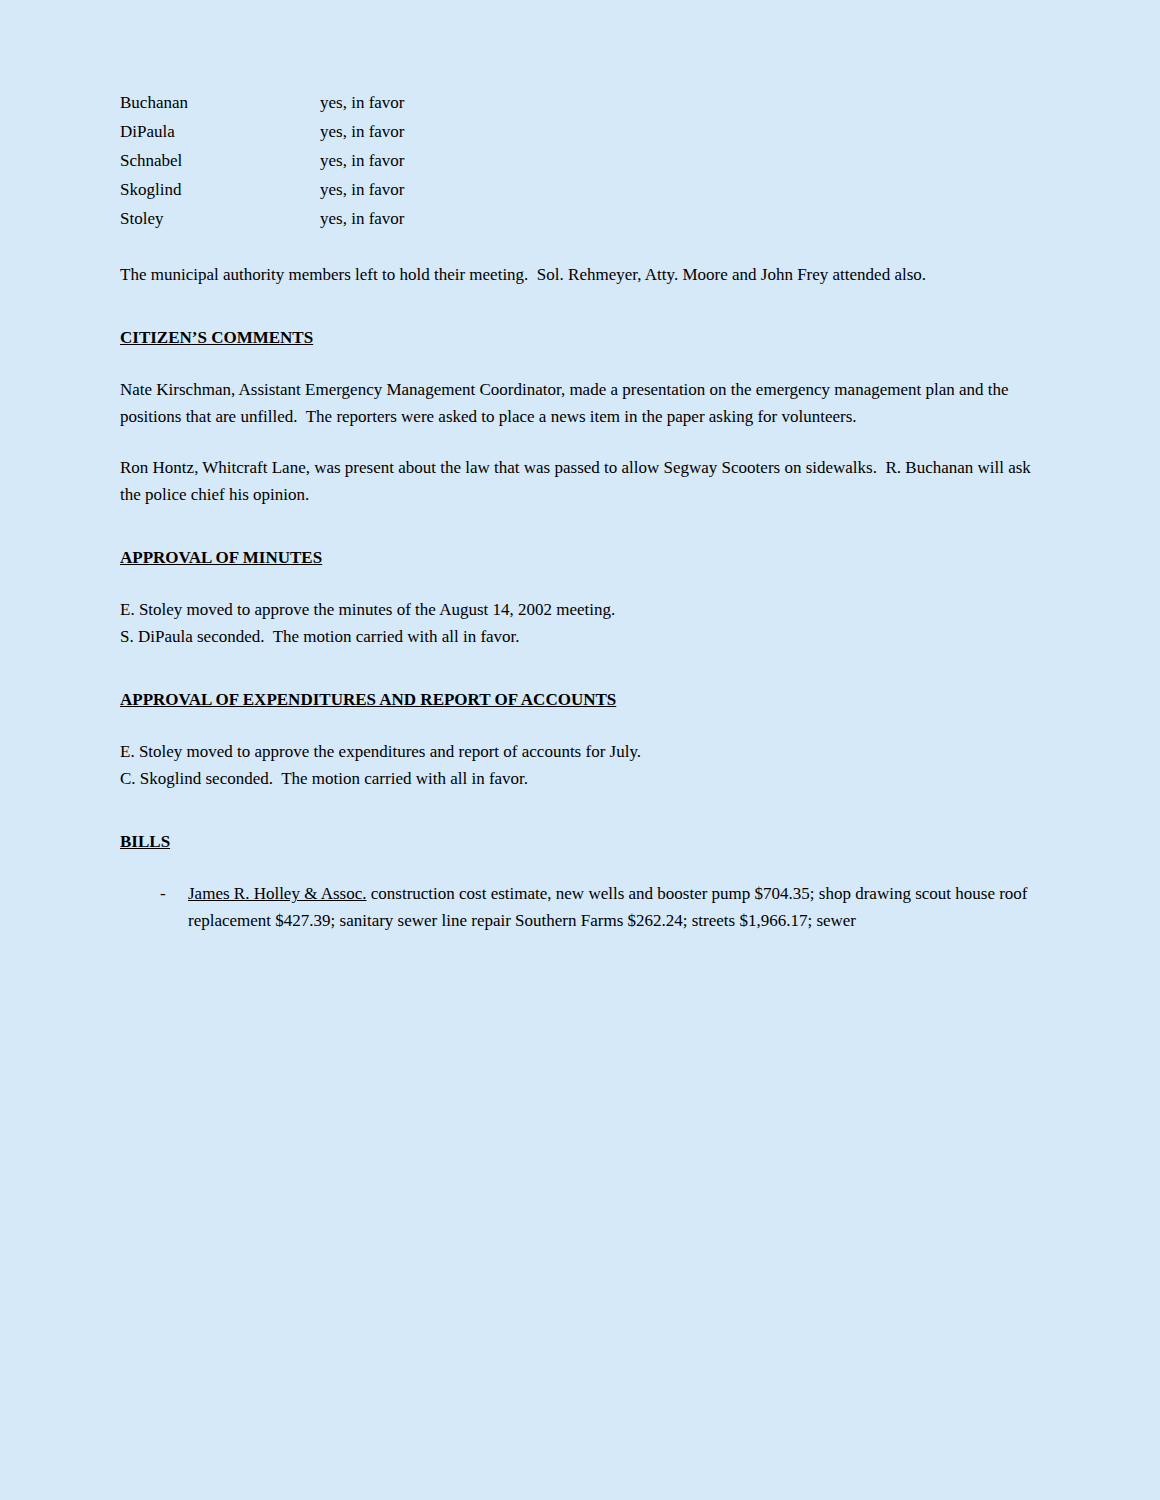| Buchanan | yes, in favor |
| DiPaula | yes, in favor |
| Schnabel | yes, in favor |
| Skoglind | yes, in favor |
| Stoley | yes, in favor |
The municipal authority members left to hold their meeting. Sol. Rehmeyer, Atty. Moore and John Frey attended also.
CITIZEN’S COMMENTS
Nate Kirschman, Assistant Emergency Management Coordinator, made a presentation on the emergency management plan and the positions that are unfilled. The reporters were asked to place a news item in the paper asking for volunteers.
Ron Hontz, Whitcraft Lane, was present about the law that was passed to allow Segway Scooters on sidewalks. R. Buchanan will ask the police chief his opinion.
APPROVAL OF MINUTES
E. Stoley moved to approve the minutes of the August 14, 2002 meeting.
S. DiPaula seconded. The motion carried with all in favor.
APPROVAL OF EXPENDITURES AND REPORT OF ACCOUNTS
E. Stoley moved to approve the expenditures and report of accounts for July.
C. Skoglind seconded. The motion carried with all in favor.
BILLS
James R. Holley & Assoc. construction cost estimate, new wells and booster pump $704.35; shop drawing scout house roof replacement $427.39; sanitary sewer line repair Southern Farms $262.24; streets $1,966.17; sewer